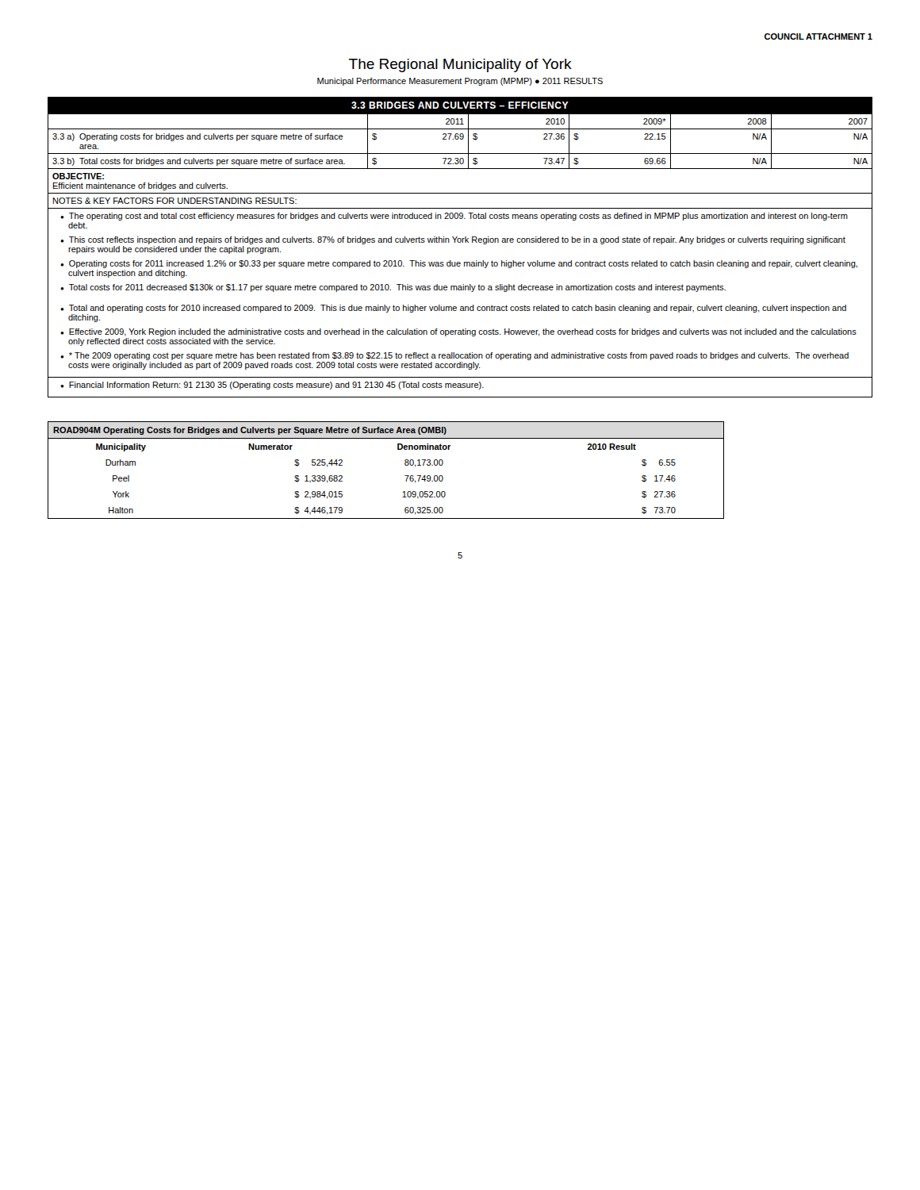COUNCIL ATTACHMENT 1
The Regional Municipality of York
Municipal Performance Measurement Program (MPMP) ● 2011 RESULTS
| 3.3 BRIDGES AND CULVERTS – EFFICIENCY |
| | 2011 | 2010 | 2009* | 2008 | 2007 |
| 3.3 a) Operating costs for bridges and culverts per square metre of surface area. | $ 27.69 | $ 27.36 | $ 22.15 | N/A | N/A |
| 3.3 b) Total costs for bridges and culverts per square metre of surface area. | $ 72.30 | $ 73.47 | $ 69.66 | N/A | N/A |
| OBJECTIVE: Efficient maintenance of bridges and culverts. |
| NOTES & KEY FACTORS FOR UNDERSTANDING RESULTS: |
| The operating cost and total cost efficiency measures for bridges and culverts were introduced in 2009. Total costs means operating costs as defined in MPMP plus amortization and interest on long-term debt. This cost reflects inspection and repairs of bridges and culverts. 87% of bridges and culverts within York Region are considered to be in a good state of repair. Any bridges or culverts requiring significant repairs would be considered under the capital program. Operating costs for 2011 increased 1.2% or $0.33 per square metre compared to 2010. This was due mainly to higher volume and contract costs related to catch basin cleaning and repair, culvert cleaning, culvert inspection and ditching. Total costs for 2011 decreased $130k or $1.17 per square metre compared to 2010. This was due mainly to a slight decrease in amortization costs and interest payments. Total and operating costs for 2010 increased compared to 2009. This is due mainly to higher volume and contract costs related to catch basin cleaning and repair, culvert cleaning, culvert inspection and ditching. Effective 2009, York Region included the administrative costs and overhead in the calculation of operating costs. However, the overhead costs for bridges and culverts was not included and the calculations only reflected direct costs associated with the service. * The 2009 operating cost per square metre has been restated from $3.89 to $22.15 to reflect a reallocation of operating and administrative costs from paved roads to bridges and culverts. The overhead costs were originally included as part of 2009 paved roads cost. 2009 total costs were restated accordingly. |
| Financial Information Return: 91 2130 35 (Operating costs measure) and 91 2130 45 (Total costs measure). |
| ROAD904M Operating Costs for Bridges and Culverts per Square Metre of Surface Area (OMBI) |
| Municipality | Numerator | Denominator | 2010 Result |
| Durham | $ 525,442 | 80,173.00 | $ 6.55 |
| Peel | $ 1,339,682 | 76,749.00 | $ 17.46 |
| York | $ 2,984,015 | 109,052.00 | $ 27.36 |
| Halton | $ 4,446,179 | 60,325.00 | $ 73.70 |
5